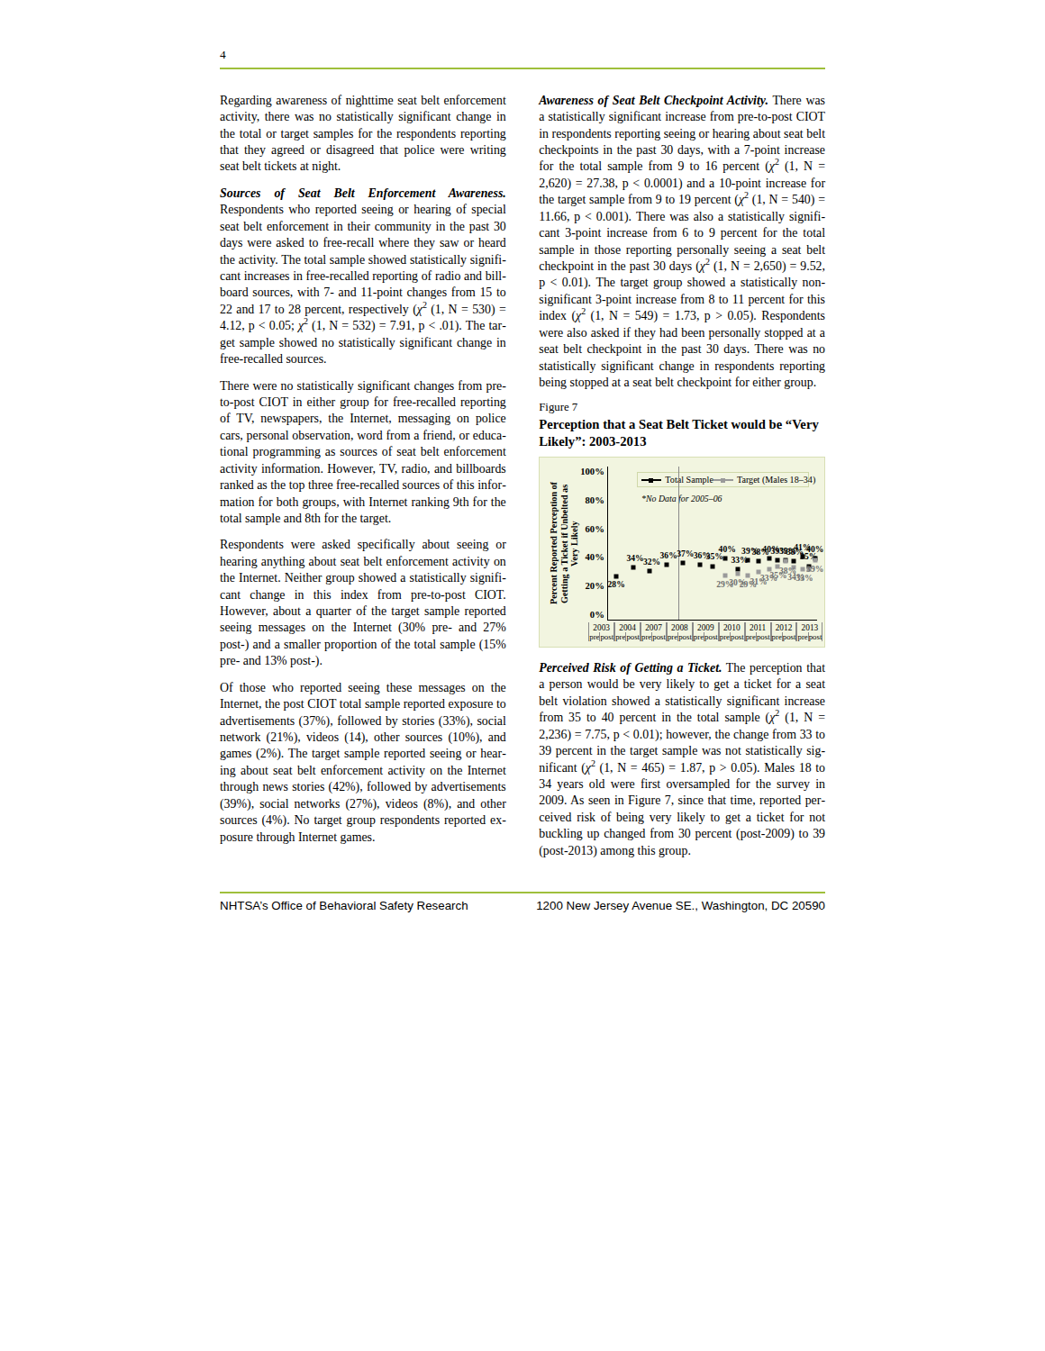4
Regarding awareness of nighttime seat belt enforcement activity, there was no statistically significant change in the total or target samples for the respondents reporting that they agreed or disagreed that police were writing seat belt tickets at night.
Sources of Seat Belt Enforcement Awareness. Respondents who reported seeing or hearing of special seat belt enforcement in their community in the past 30 days were asked to free-recall where they saw or heard the activity. The total sample showed statistically significant increases in free-recalled reporting of radio and billboard sources, with 7- and 11-point changes from 15 to 22 and 17 to 28 percent, respectively (χ2 (1, N = 530) = 4.12, p < 0.05; χ2 (1, N = 532) = 7.91, p < .01). The target sample showed no statistically significant change in free-recalled sources.
There were no statistically significant changes from pre-to-post CIOT in either group for free-recalled reporting of TV, newspapers, the Internet, messaging on police cars, personal observation, word from a friend, or educational programming as sources of seat belt enforcement activity information. However, TV, radio, and billboards ranked as the top three free-recalled sources of this information for both groups, with Internet ranking 9th for the total sample and 8th for the target.
Respondents were asked specifically about seeing or hearing anything about seat belt enforcement activity on the Internet. Neither group showed a statistically significant change in this index from pre-to-post CIOT. However, about a quarter of the target sample reported seeing messages on the Internet (30% pre- and 27% post-) and a smaller proportion of the total sample (15% pre- and 13% post-).
Of those who reported seeing these messages on the Internet, the post CIOT total sample reported exposure to advertisements (37%), followed by stories (33%), social network (21%), videos (14), other sources (10%), and games (2%). The target sample reported seeing or hearing about seat belt enforcement activity on the Internet through news stories (42%), followed by advertisements (39%), social networks (27%), videos (8%), and other sources (4%). No target group respondents reported exposure through Internet games.
Awareness of Seat Belt Checkpoint Activity. There was a statistically significant increase from pre-to-post CIOT in respondents reporting seeing or hearing about seat belt checkpoints in the past 30 days, with a 7-point increase for the total sample from 9 to 16 percent (χ2 (1, N = 2,620) = 27.38, p < 0.0001) and a 10-point increase for the target sample from 9 to 19 percent (χ2 (1, N = 540) = 11.66, p < 0.001). There was also a statistically significant 3-point increase from 6 to 9 percent for the total sample in those reporting personally seeing a seat belt checkpoint in the past 30 days (χ2 (1, N = 2,650) = 9.52, p < 0.01). The target group showed a statistically non-significant 3-point increase from 8 to 11 percent for this index (χ2 (1, N = 549) = 1.73, p > 0.05). Respondents were also asked if they had been personally stopped at a seat belt checkpoint in the past 30 days. There was no statistically significant change in respondents reporting being stopped at a seat belt checkpoint for either group.
Figure 7
Perception that a Seat Belt Ticket would be “Very Likely”: 2003-2013
Percent Reported Perception of
Getting a Ticket if Unbelted as
Very Likely
100%
80%
60%
40%
20%
0%
Total Sample Target (Males 18–34)
*No Data for 2005–06
28%
34%
32%
36%
37%
36%
35%
40%
33%
39%
38%
40%
39%
39%
38%
41%
35%
40%
29%
30%
29%
31%
33%
35%
38%
34%
33%
39%
2003 pre post
2004 pre post
2007 pre post
2008 pre post
2009 pre post
2010 pre post
2011 pre post
2012 pre post
2013 pre post
Perceived Risk of Getting a Ticket. The perception that a person would be very likely to get a ticket for a seat belt violation showed a statistically significant increase from 35 to 40 percent in the total sample (χ2 (1, N = 2,236) = 7.75, p < 0.01); however, the change from 33 to 39 percent in the target sample was not statistically significant (χ2 (1, N = 465) = 1.87, p > 0.05). Males 18 to 34 years old were first oversampled for the survey in 2009. As seen in Figure 7, since that time, reported perceived risk of being very likely to get a ticket for not buckling up changed from 30 percent (post-2009) to 39 (post-2013) among this group.
NHTSA’s Office of Behavioral Safety Research
1200 New Jersey Avenue SE., Washington, DC 20590